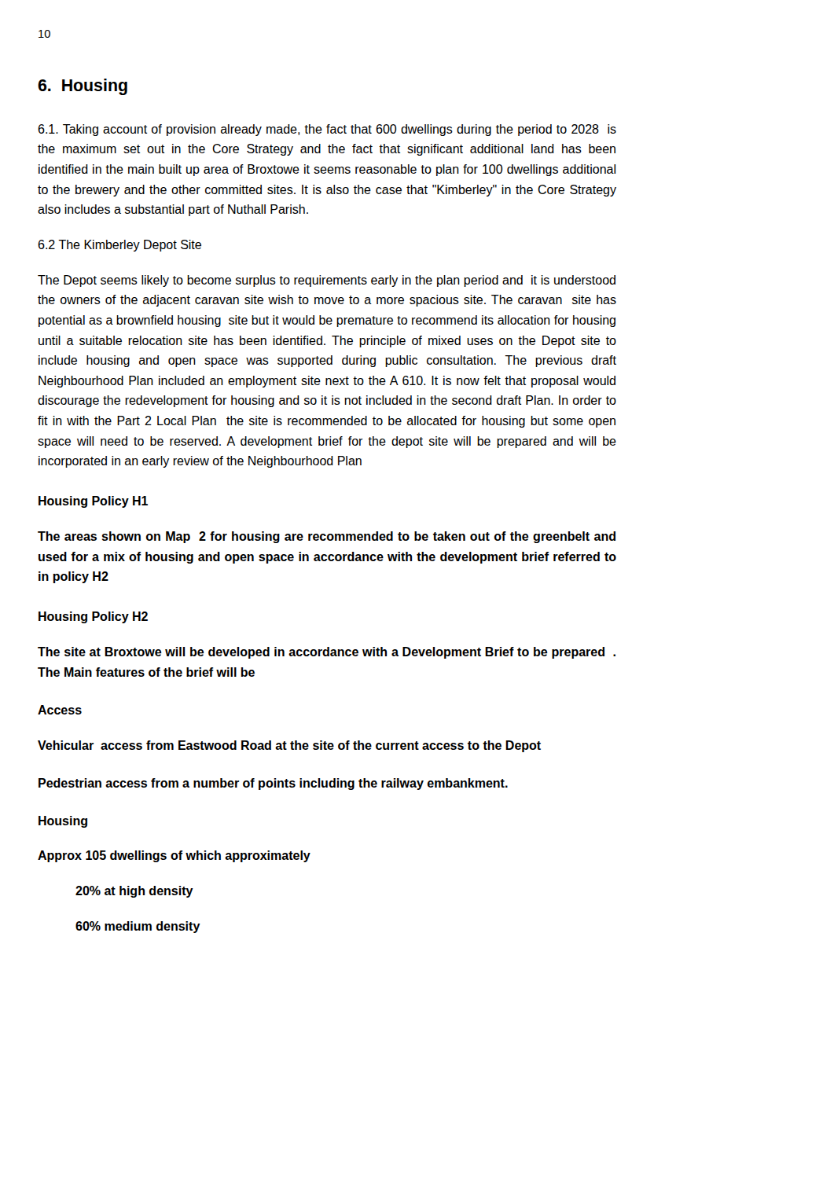10
6. Housing
6.1. Taking account of provision already made, the fact that 600 dwellings during the period to 2028 is the maximum set out in the Core Strategy and the fact that significant additional land has been identified in the main built up area of Broxtowe it seems reasonable to plan for 100 dwellings additional to the brewery and the other committed sites. It is also the case that "Kimberley" in the Core Strategy also includes a substantial part of Nuthall Parish.
6.2 The Kimberley Depot Site
The Depot seems likely to become surplus to requirements early in the plan period and it is understood the owners of the adjacent caravan site wish to move to a more spacious site. The caravan site has potential as a brownfield housing site but it would be premature to recommend its allocation for housing until a suitable relocation site has been identified. The principle of mixed uses on the Depot site to include housing and open space was supported during public consultation. The previous draft Neighbourhood Plan included an employment site next to the A 610. It is now felt that proposal would discourage the redevelopment for housing and so it is not included in the second draft Plan. In order to fit in with the Part 2 Local Plan the site is recommended to be allocated for housing but some open space will need to be reserved. A development brief for the depot site will be prepared and will be incorporated in an early review of the Neighbourhood Plan
Housing Policy H1
The areas shown on Map 2 for housing are recommended to be taken out of the greenbelt and used for a mix of housing and open space in accordance with the development brief referred to in policy H2
Housing Policy H2
The site at Broxtowe will be developed in accordance with a Development Brief to be prepared . The Main features of the brief will be
Access
Vehicular access from Eastwood Road at the site of the current access to the Depot
Pedestrian access from a number of points including the railway embankment.
Housing
Approx 105 dwellings of which approximately
20% at high density
60% medium density